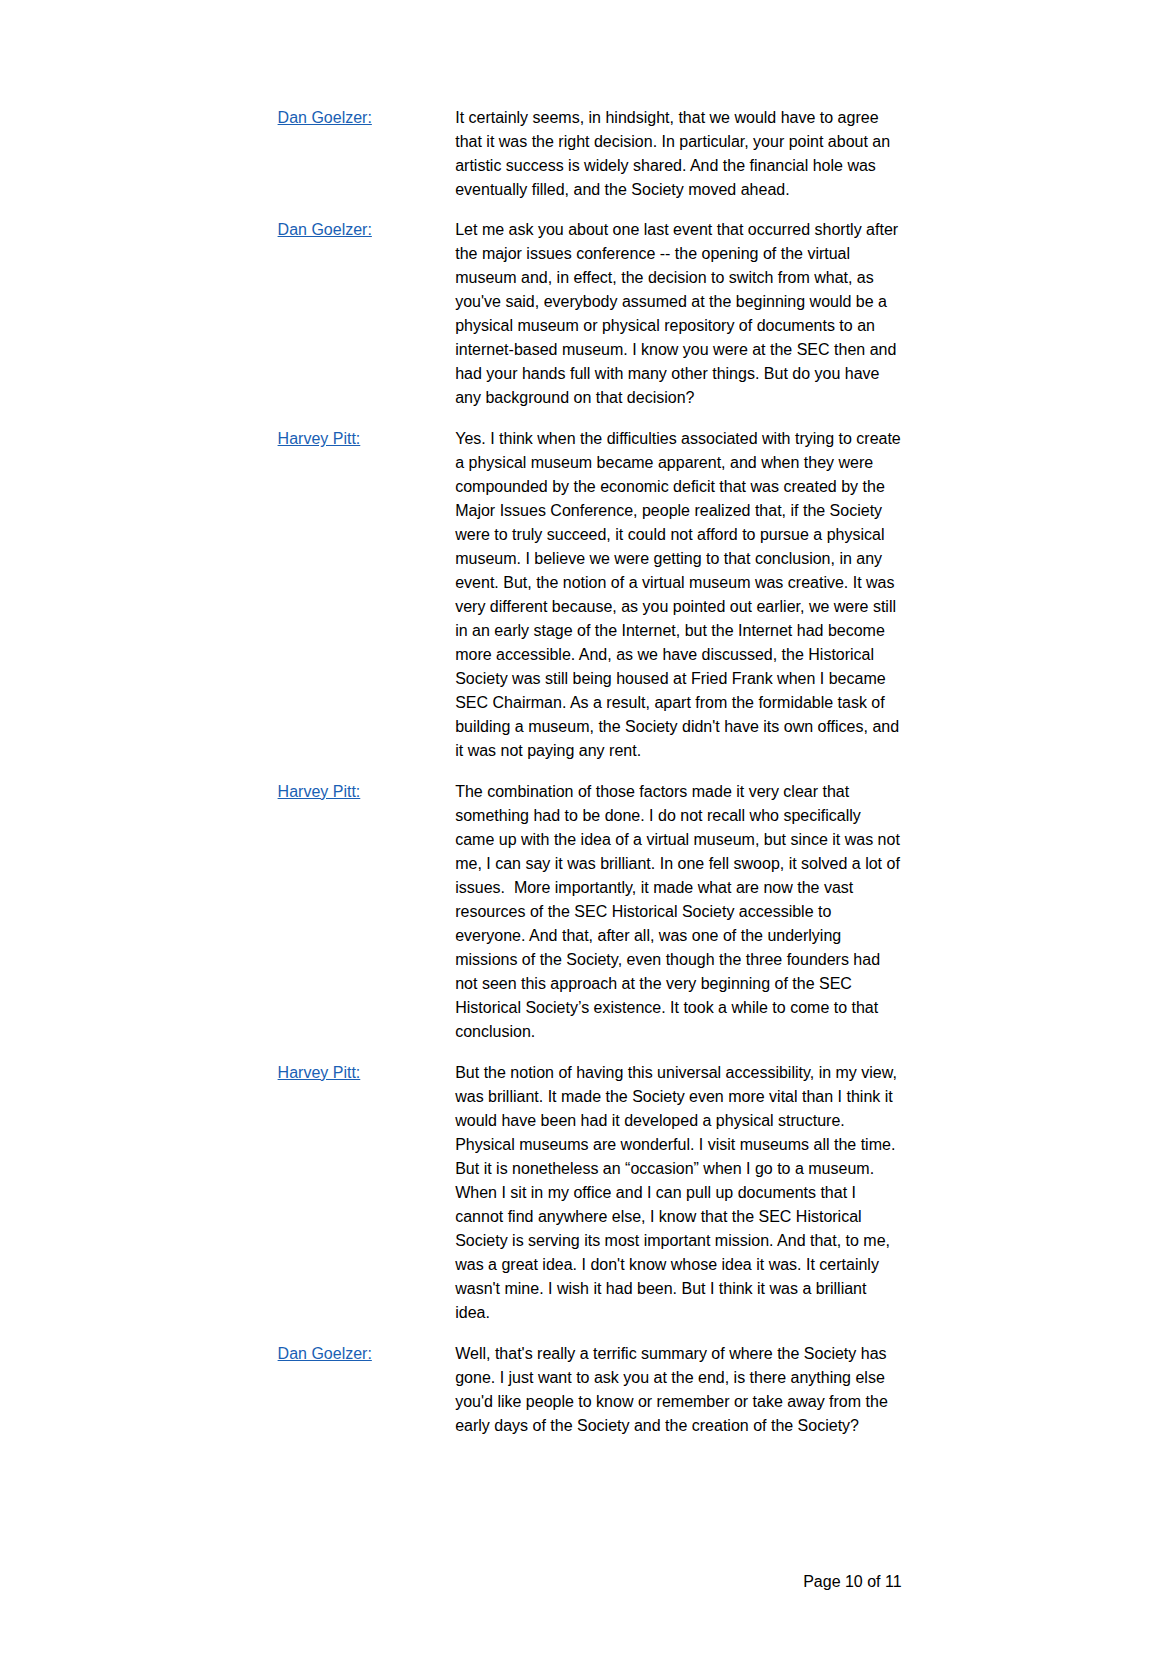| Dan Goelzer: | It certainly seems, in hindsight, that we would have to agree that it was the right decision. In particular, your point about an artistic success is widely shared. And the financial hole was eventually filled, and the Society moved ahead. |
| Dan Goelzer: | Let me ask you about one last event that occurred shortly after the major issues conference -- the opening of the virtual museum and, in effect, the decision to switch from what, as you've said, everybody assumed at the beginning would be a physical museum or physical repository of documents to an internet-based museum. I know you were at the SEC then and had your hands full with many other things. But do you have any background on that decision? |
| Harvey Pitt: | Yes. I think when the difficulties associated with trying to create a physical museum became apparent, and when they were compounded by the economic deficit that was created by the Major Issues Conference, people realized that, if the Society were to truly succeed, it could not afford to pursue a physical museum. I believe we were getting to that conclusion, in any event. But, the notion of a virtual museum was creative. It was very different because, as you pointed out earlier, we were still in an early stage of the Internet, but the Internet had become more accessible. And, as we have discussed, the Historical Society was still being housed at Fried Frank when I became SEC Chairman. As a result, apart from the formidable task of building a museum, the Society didn't have its own offices, and it was not paying any rent. |
| Harvey Pitt: | The combination of those factors made it very clear that something had to be done. I do not recall who specifically came up with the idea of a virtual museum, but since it was not me, I can say it was brilliant. In one fell swoop, it solved a lot of issues. More importantly, it made what are now the vast resources of the SEC Historical Society accessible to everyone. And that, after all, was one of the underlying missions of the Society, even though the three founders had not seen this approach at the very beginning of the SEC Historical Society’s existence. It took a while to come to that conclusion. |
| Harvey Pitt: | But the notion of having this universal accessibility, in my view, was brilliant. It made the Society even more vital than I think it would have been had it developed a physical structure. Physical museums are wonderful. I visit museums all the time. But it is nonetheless an “occasion” when I go to a museum. When I sit in my office and I can pull up documents that I cannot find anywhere else, I know that the SEC Historical Society is serving its most important mission. And that, to me, was a great idea. I don't know whose idea it was. It certainly wasn't mine. I wish it had been. But I think it was a brilliant idea. |
| Dan Goelzer: | Well, that's really a terrific summary of where the Society has gone. I just want to ask you at the end, is there anything else you'd like people to know or remember or take away from the early days of the Society and the creation of the Society? |
Page 10 of 11